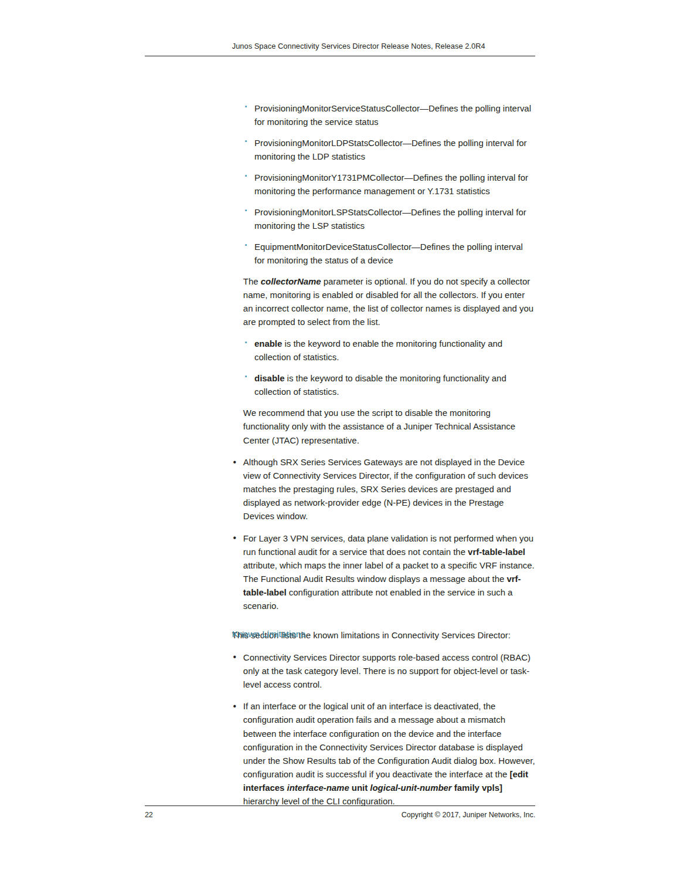Junos Space Connectivity Services Director Release Notes, Release 2.0R4
ProvisioningMonitorServiceStatusCollector—Defines the polling interval for monitoring the service status
ProvisioningMonitorLDPStatsCollector—Defines the polling interval for monitoring the LDP statistics
ProvisioningMonitorY1731PMCollector—Defines the polling interval for monitoring the performance management or Y.1731 statistics
ProvisioningMonitorLSPStatsCollector—Defines the polling interval for monitoring the LSP statistics
EquipmentMonitorDeviceStatusCollector—Defines the polling interval for monitoring the status of a device
The collectorName parameter is optional. If you do not specify a collector name, monitoring is enabled or disabled for all the collectors. If you enter an incorrect collector name, the list of collector names is displayed and you are prompted to select from the list.
enable is the keyword to enable the monitoring functionality and collection of statistics.
disable is the keyword to disable the monitoring functionality and collection of statistics.
We recommend that you use the script to disable the monitoring functionality only with the assistance of a Juniper Technical Assistance Center (JTAC) representative.
Although SRX Series Services Gateways are not displayed in the Device view of Connectivity Services Director, if the configuration of such devices matches the prestaging rules, SRX Series devices are prestaged and displayed as network-provider edge (N-PE) devices in the Prestage Devices window.
For Layer 3 VPN services, data plane validation is not performed when you run functional audit for a service that does not contain the vrf-table-label attribute, which maps the inner label of a packet to a specific VRF instance. The Functional Audit Results window displays a message about the vrf-table-label configuration attribute not enabled in the service in such a scenario.
Known Limitations
This section lists the known limitations in Connectivity Services Director:
Connectivity Services Director supports role-based access control (RBAC) only at the task category level. There is no support for object-level or task-level access control.
If an interface or the logical unit of an interface is deactivated, the configuration audit operation fails and a message about a mismatch between the interface configuration on the device and the interface configuration in the Connectivity Services Director database is displayed under the Show Results tab of the Configuration Audit dialog box. However, configuration audit is successful if you deactivate the interface at the [edit interfaces interface-name unit logical-unit-number family vpls] hierarchy level of the CLI configuration.
22
Copyright © 2017, Juniper Networks, Inc.